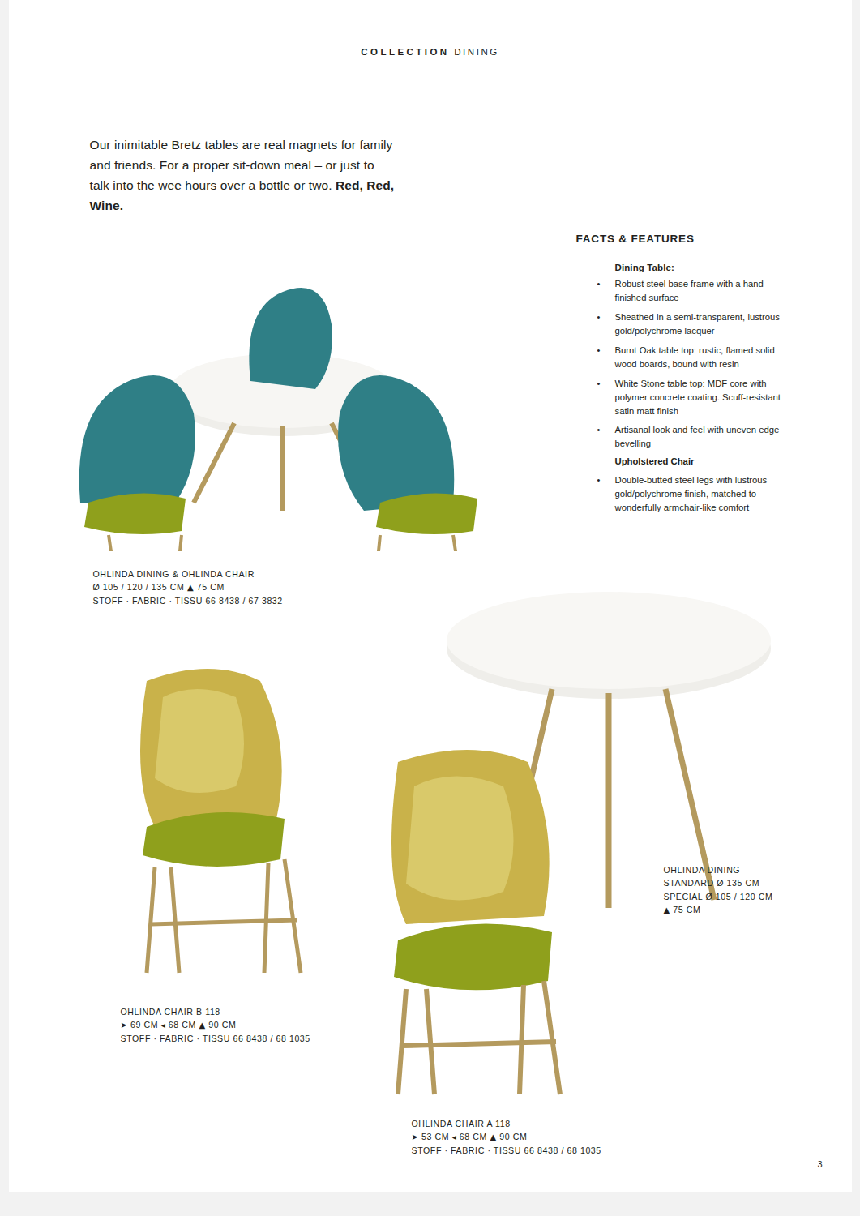COLLECTION DINING
Our inimitable Bretz tables are real magnets for family and friends. For a proper sit-down meal – or just to talk into the wee hours over a bottle or two. Red, Red, Wine.
FACTS & FEATURES
Dining Table:
Robust steel base frame with a hand-finished surface
Sheathed in a semi-transparent, lustrous gold/polychrome lacquer
Burnt Oak table top: rustic, flamed solid wood boards, bound with resin
White Stone table top: MDF core with polymer concrete coating. Scuff-resistant satin matt finish
Artisanal look and feel with uneven edge bevelling
Upholstered Chair
Double-butted steel legs with lustrous gold/polychrome finish, matched to wonderfully armchair-like comfort
OHLINDA DINING & OHLINDA CHAIR
Ø 105 / 120 / 135 CM ▲ 75 CM
STOFF · FABRIC · TISSU 66 8438 / 67 3832
OHLINDA CHAIR B 118
➤ 69 CM ◂ 68 CM ▲ 90 CM
STOFF · FABRIC · TISSU 66 8438 / 68 1035
OHLINDA DINING
STANDARD Ø 135 CM
SPECIAL Ø 105 / 120 CM
▲ 75 CM
OHLINDA CHAIR A 118
➤ 53 CM ◂ 68 CM ▲ 90 CM
STOFF · FABRIC · TISSU 66 8438 / 68 1035
3